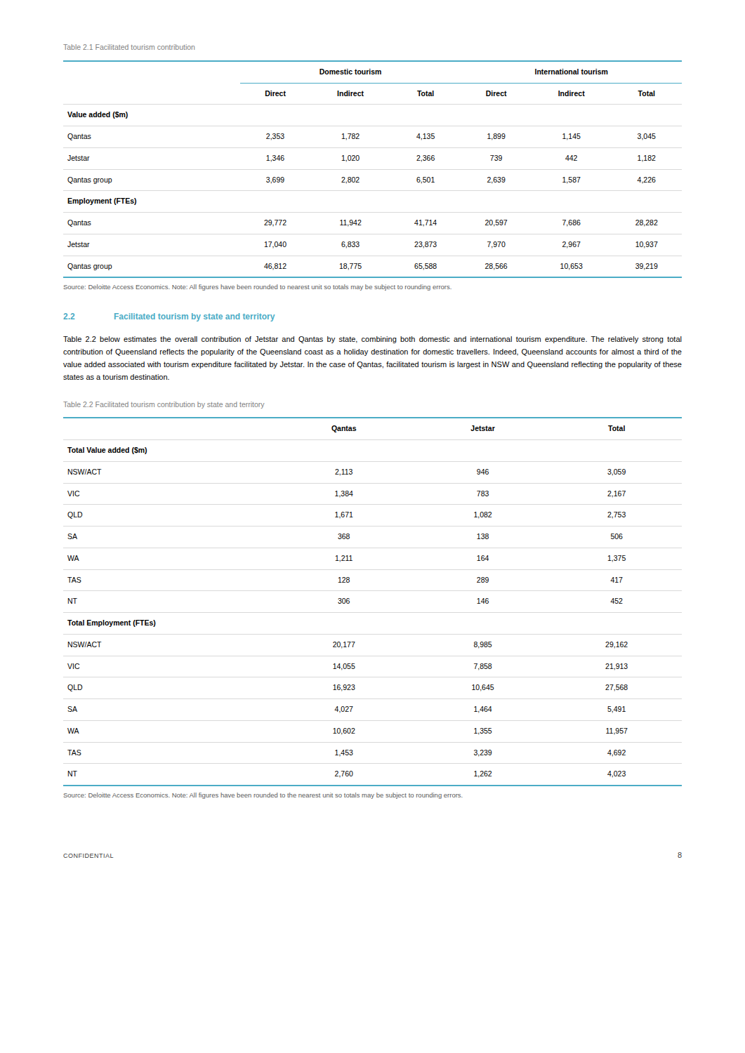Table 2.1 Facilitated tourism contribution
| | Domestic tourism | International tourism |
| --- | --- | --- |
| | Direct | Indirect | Total | Direct | Indirect | Total |
| Value added ($m) | | | | | | |
| Qantas | 2,353 | 1,782 | 4,135 | 1,899 | 1,145 | 3,045 |
| Jetstar | 1,346 | 1,020 | 2,366 | 739 | 442 | 1,182 |
| Qantas group | 3,699 | 2,802 | 6,501 | 2,639 | 1,587 | 4,226 |
| Employment (FTEs) | | | | | | |
| Qantas | 29,772 | 11,942 | 41,714 | 20,597 | 7,686 | 28,282 |
| Jetstar | 17,040 | 6,833 | 23,873 | 7,970 | 2,967 | 10,937 |
| Qantas group | 46,812 | 18,775 | 65,588 | 28,566 | 10,653 | 39,219 |
Source: Deloitte Access Economics. Note: All figures have been rounded to nearest unit so totals may be subject to rounding errors.
2.2 Facilitated tourism by state and territory
Table 2.2 below estimates the overall contribution of Jetstar and Qantas by state, combining both domestic and international tourism expenditure. The relatively strong total contribution of Queensland reflects the popularity of the Queensland coast as a holiday destination for domestic travellers. Indeed, Queensland accounts for almost a third of the value added associated with tourism expenditure facilitated by Jetstar. In the case of Qantas, facilitated tourism is largest in NSW and Queensland reflecting the popularity of these states as a tourism destination.
Table 2.2 Facilitated tourism contribution by state and territory
| | Qantas | Jetstar | Total |
| --- | --- | --- | --- |
| Total Value added ($m) | | | |
| NSW/ACT | 2,113 | 946 | 3,059 |
| VIC | 1,384 | 783 | 2,167 |
| QLD | 1,671 | 1,082 | 2,753 |
| SA | 368 | 138 | 506 |
| WA | 1,211 | 164 | 1,375 |
| TAS | 128 | 289 | 417 |
| NT | 306 | 146 | 452 |
| Total Employment (FTEs) | | | |
| NSW/ACT | 20,177 | 8,985 | 29,162 |
| VIC | 14,055 | 7,858 | 21,913 |
| QLD | 16,923 | 10,645 | 27,568 |
| SA | 4,027 | 1,464 | 5,491 |
| WA | 10,602 | 1,355 | 11,957 |
| TAS | 1,453 | 3,239 | 4,692 |
| NT | 2,760 | 1,262 | 4,023 |
Source: Deloitte Access Economics. Note: All figures have been rounded to the nearest unit so totals may be subject to rounding errors.
CONFIDENTIAL 8